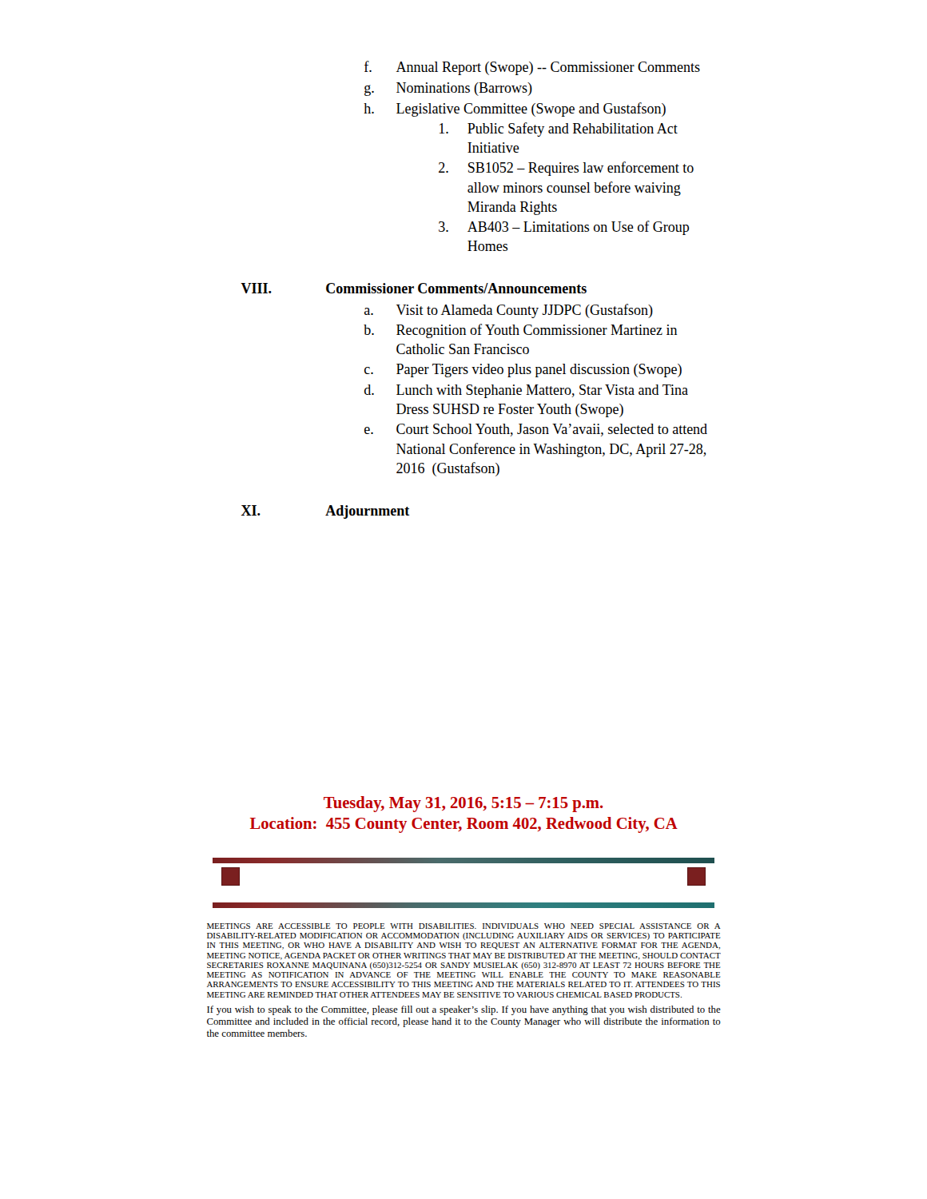f. Annual Report (Swope) -- Commissioner Comments
g. Nominations (Barrows)
h. Legislative Committee (Swope and Gustafson)
1. Public Safety and Rehabilitation Act Initiative
2. SB1052 – Requires law enforcement to allow minors counsel before waiving Miranda Rights
3. AB403 – Limitations on Use of Group Homes
VIII.
Commissioner Comments/Announcements
a. Visit to Alameda County JJDPC (Gustafson)
b. Recognition of Youth Commissioner Martinez in Catholic San Francisco
c. Paper Tigers video plus panel discussion (Swope)
d. Lunch with Stephanie Mattero, Star Vista and Tina Dress SUHSD re Foster Youth (Swope)
e. Court School Youth, Jason Va’avaii, selected to attend National Conference in Washington, DC, April 27-28, 2016 (Gustafson)
XI. Adjournment
Tuesday, May 31, 2016, 5:15 – 7:15 p.m.
Location: 455 County Center, Room 402, Redwood City, CA
Meetings are accessible to people with disabilities. Individuals who need special assistance or a disability-related modification or accommodation (including auxiliary aids or services) to participate in this meeting, or who have a disability and wish to request an alternative format for the agenda, meeting notice, agenda packet or other writings that may be distributed at the meeting, should contact Secretaries Roxanne Maquinana (650)312-5254 or Sandy Musielak (650) 312-8970 at least 72 hours before the meeting as notification in advance of the meeting will enable the County to make reasonable arrangements to ensure accessibility to this meeting and the materials related to it. Attendees to this meeting are reminded that other attendees may be sensitive to various chemical based products.
If you wish to speak to the Committee, please fill out a speaker’s slip. If you have anything that you wish distributed to the Committee and included in the official record, please hand it to the County Manager who will distribute the information to the committee members.